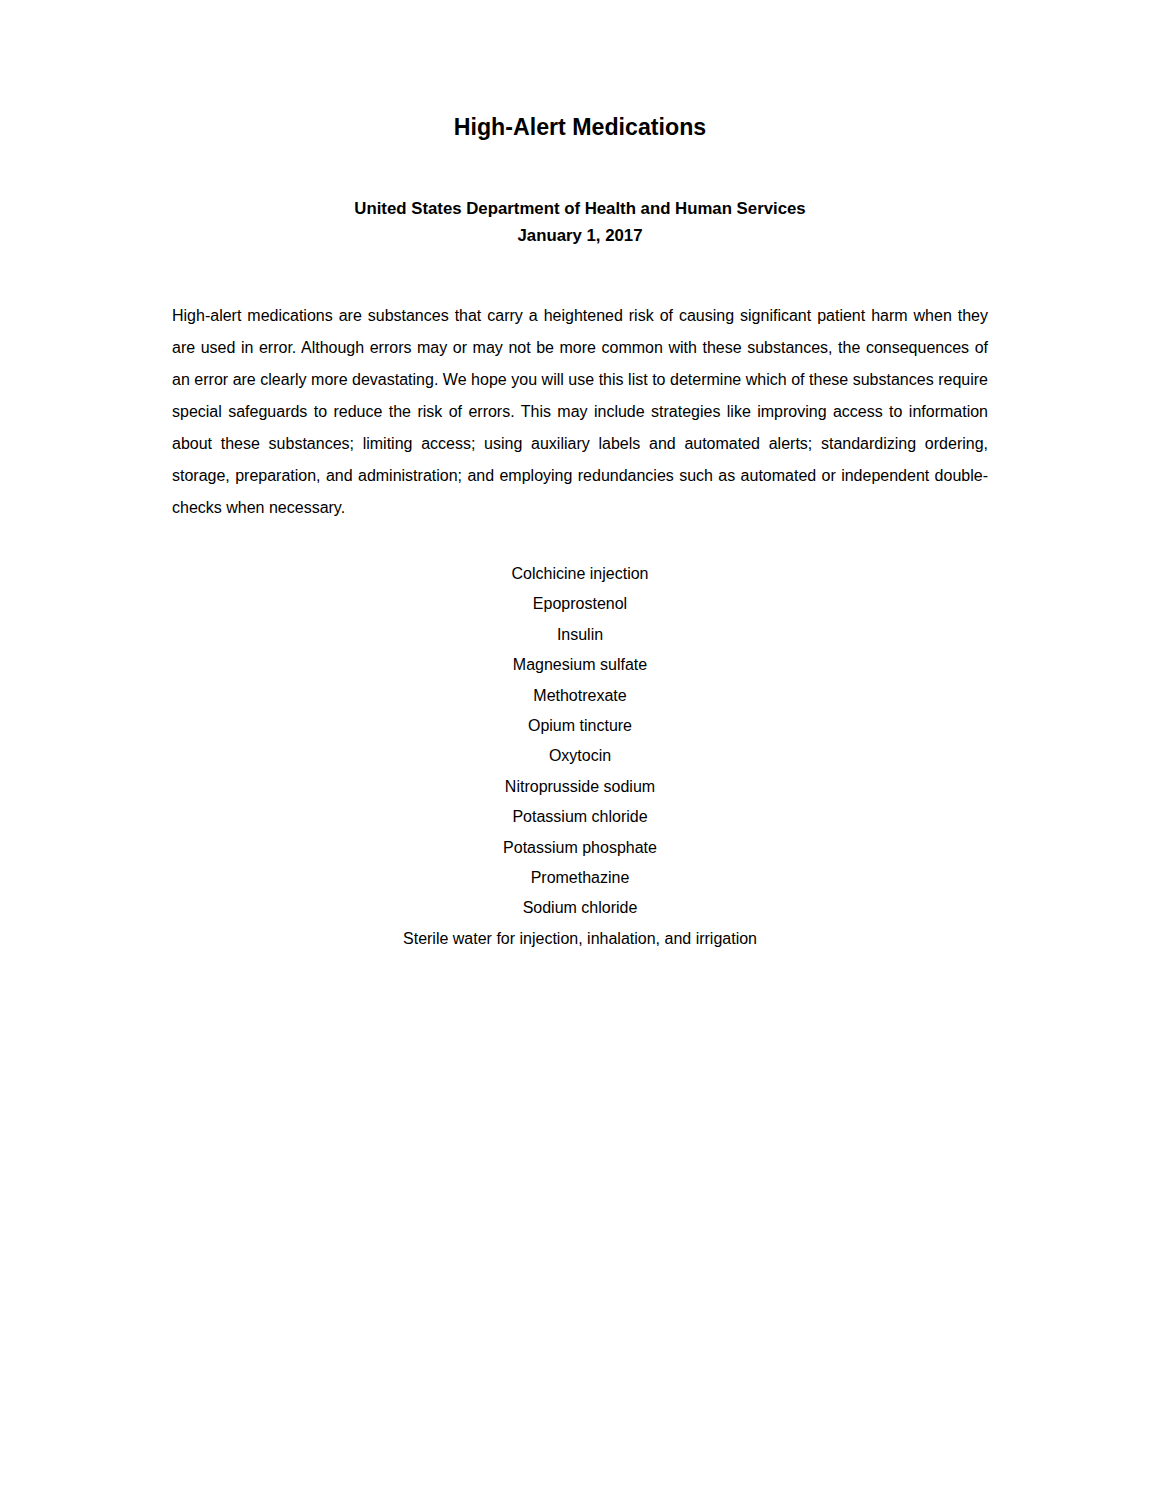High-Alert Medications
United States Department of Health and Human Services
January 1, 2017
High-alert medications are substances that carry a heightened risk of causing significant patient harm when they are used in error. Although errors may or may not be more common with these substances, the consequences of an error are clearly more devastating. We hope you will use this list to determine which of these substances require special safeguards to reduce the risk of errors. This may include strategies like improving access to information about these substances; limiting access; using auxiliary labels and automated alerts; standardizing ordering, storage, preparation, and administration; and employing redundancies such as automated or independent double-checks when necessary.
Colchicine injection
Epoprostenol
Insulin
Magnesium sulfate
Methotrexate
Opium tincture
Oxytocin
Nitroprusside sodium
Potassium chloride
Potassium phosphate
Promethazine
Sodium chloride
Sterile water for injection, inhalation, and irrigation